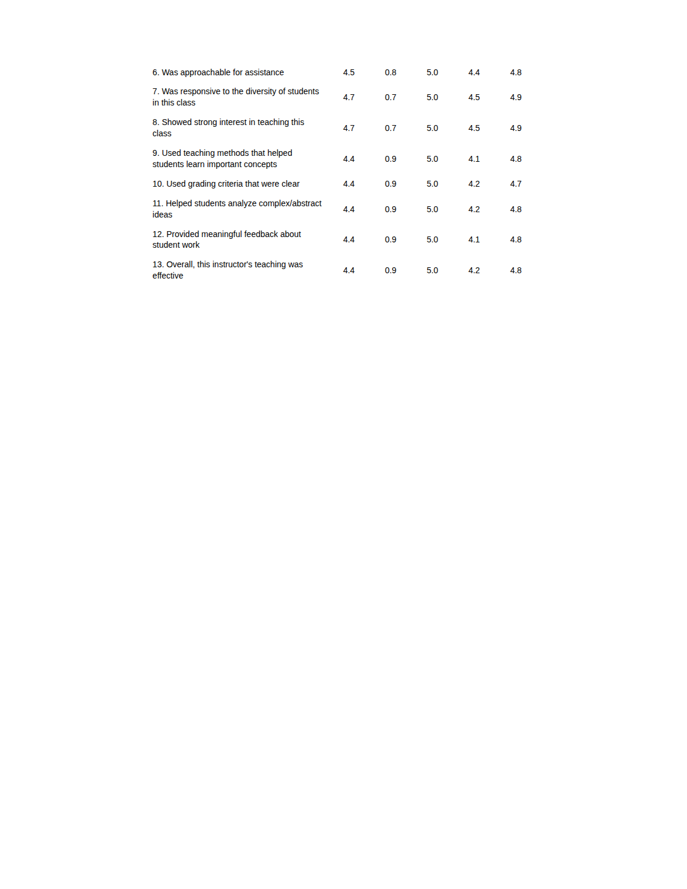| 6. Was approachable for assistance | 4.5 | 0.8 | 5.0 | 4.4 | 4.8 |
| 7. Was responsive to the diversity of students in this class | 4.7 | 0.7 | 5.0 | 4.5 | 4.9 |
| 8. Showed strong interest in teaching this class | 4.7 | 0.7 | 5.0 | 4.5 | 4.9 |
| 9. Used teaching methods that helped students learn important concepts | 4.4 | 0.9 | 5.0 | 4.1 | 4.8 |
| 10. Used grading criteria that were clear | 4.4 | 0.9 | 5.0 | 4.2 | 4.7 |
| 11. Helped students analyze complex/abstract ideas | 4.4 | 0.9 | 5.0 | 4.2 | 4.8 |
| 12. Provided meaningful feedback about student work | 4.4 | 0.9 | 5.0 | 4.1 | 4.8 |
| 13. Overall, this instructor's teaching was effective | 4.4 | 0.9 | 5.0 | 4.2 | 4.8 |